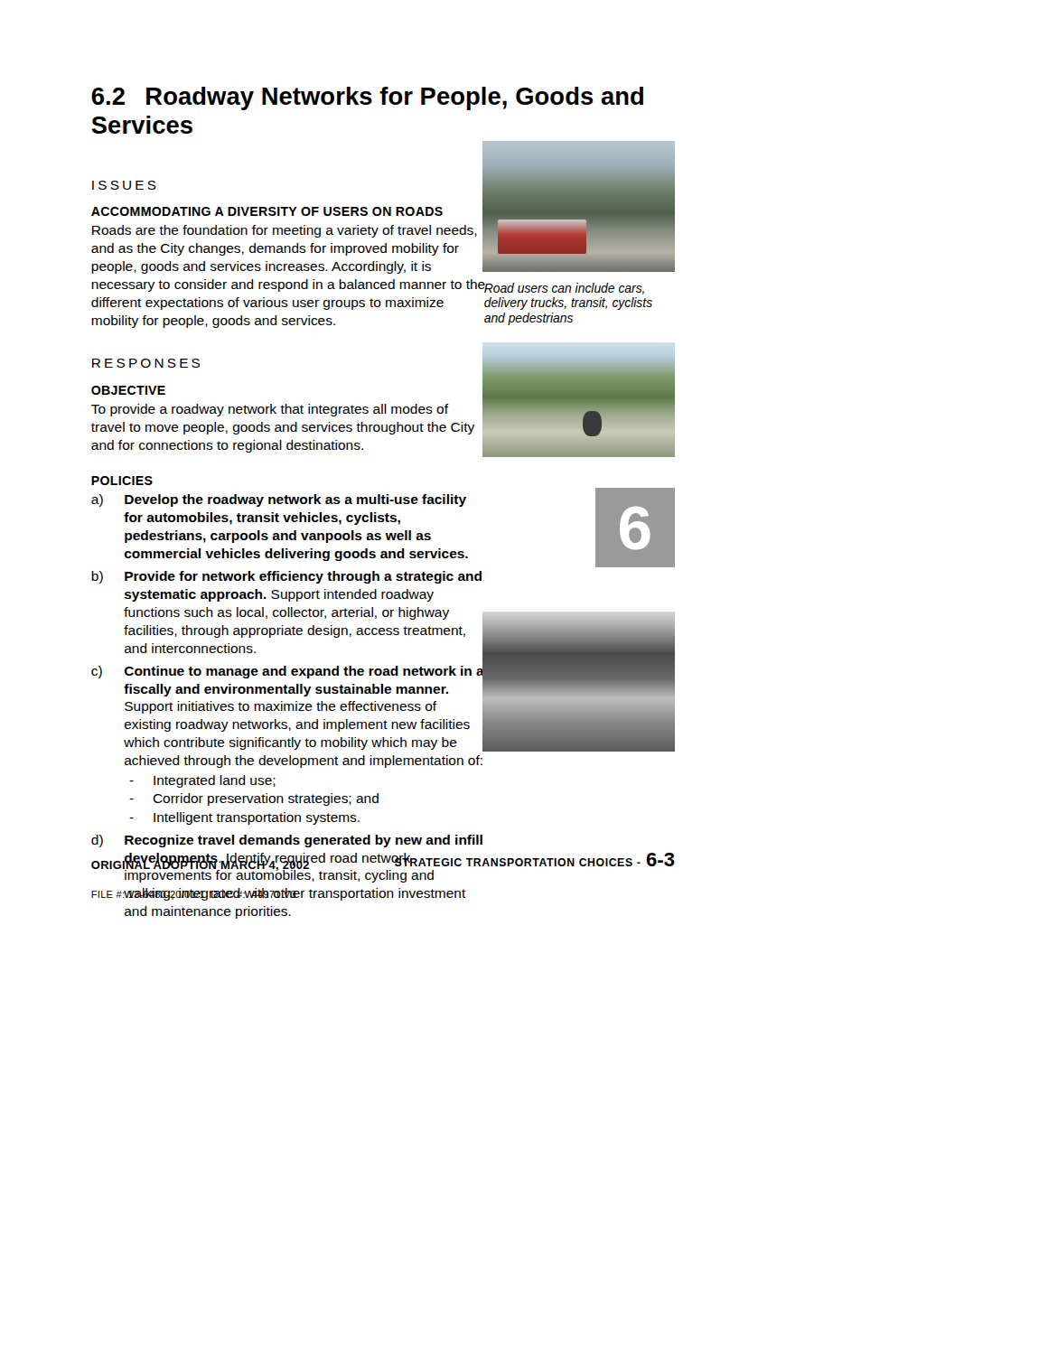6.2 Roadway Networks for People, Goods and Services
ISSUES
ACCOMMODATING A DIVERSITY OF USERS ON ROADS
Roads are the foundation for meeting a variety of travel needs, and as the City changes, demands for improved mobility for people, goods and services increases. Accordingly, it is necessary to consider and respond in a balanced manner to the different expectations of various user groups to maximize mobility for people, goods and services.
RESPONSES
OBJECTIVE
To provide a roadway network that integrates all modes of travel to move people, goods and services throughout the City and for connections to regional destinations.
POLICIES
a) Develop the roadway network as a multi-use facility for automobiles, transit vehicles, cyclists, pedestrians, carpools and vanpools as well as commercial vehicles delivering goods and services.
b) Provide for network efficiency through a strategic and systematic approach. Support intended roadway functions such as local, collector, arterial, or highway facilities, through appropriate design, access treatment, and interconnections.
c) Continue to manage and expand the road network in a fiscally and environmentally sustainable manner. Support initiatives to maximize the effectiveness of existing roadway networks, and implement new facilities which contribute significantly to mobility which may be achieved through the development and implementation of:
Integrated land use;
Corridor preservation strategies; and
Intelligent transportation systems.
d) Recognize travel demands generated by new and infill developments. Identify required road network improvements for automobiles, transit, cycling and walking, integrated with other transportation investment and maintenance priorities.
Road users can include cars, delivery trucks, transit, cyclists and pedestrians
6
ORIGINAL ADOPTION MARCH 4, 2002
STRATEGIC TRANSPORTATION CHOICES -6-3
FILE #: 13-6480-20/01/1 DOC #: 44971.V3